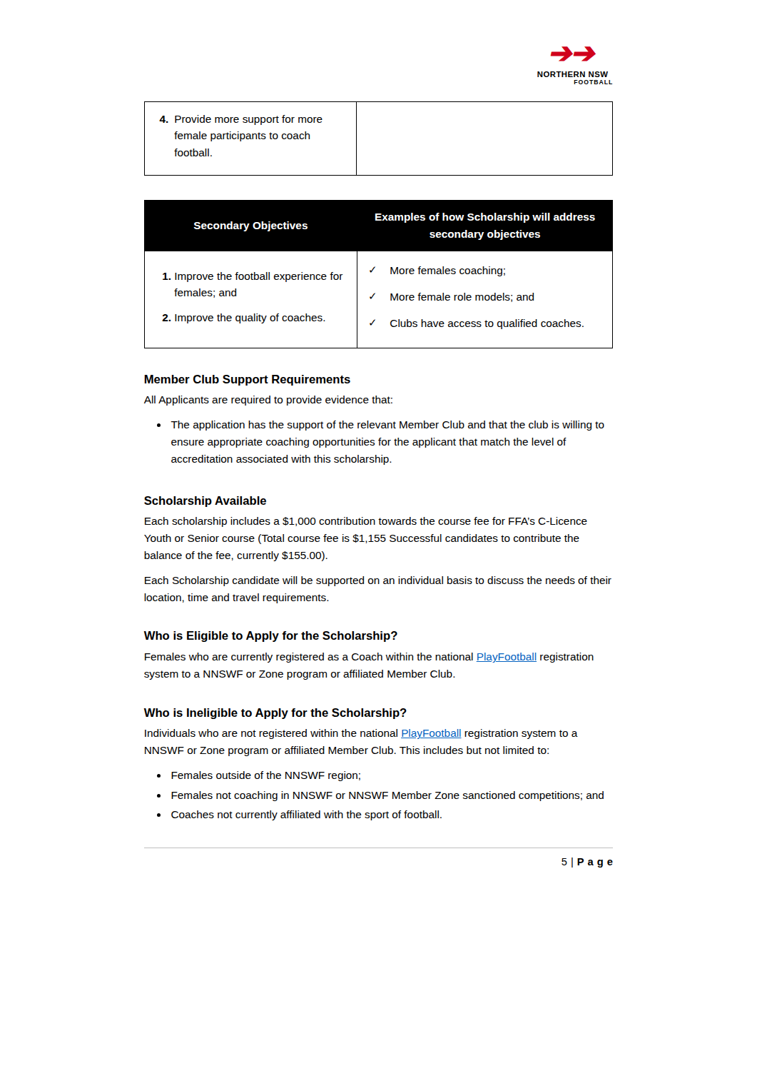➔➔ NORTHERN NSW FOOTBALL
| Provide more support for more female participants to coach football. | |
| Secondary Objectives | Examples of how Scholarship will address secondary objectives |
| --- | --- |
| Improve the football experience for females; and Improve the quality of coaches. | More females coaching; More female role models; and Clubs have access to qualified coaches. |
Member Club Support Requirements
All Applicants are required to provide evidence that:
The application has the support of the relevant Member Club and that the club is willing to ensure appropriate coaching opportunities for the applicant that match the level of accreditation associated with this scholarship.
Scholarship Available
Each scholarship includes a $1,000 contribution towards the course fee for FFA’s C-Licence Youth or Senior course (Total course fee is $1,155 Successful candidates to contribute the balance of the fee, currently $155.00).
Each Scholarship candidate will be supported on an individual basis to discuss the needs of their location, time and travel requirements.
Who is Eligible to Apply for the Scholarship?
Females who are currently registered as a Coach within the national PlayFootball registration system to a NNSWF or Zone program or affiliated Member Club.
Who is Ineligible to Apply for the Scholarship?
Individuals who are not registered within the national PlayFootball registration system to a NNSWF or Zone program or affiliated Member Club. This includes but not limited to:
Females outside of the NNSWF region;
Females not coaching in NNSWF or NNSWF Member Zone sanctioned competitions; and
Coaches not currently affiliated with the sport of football.
5 | P a g e